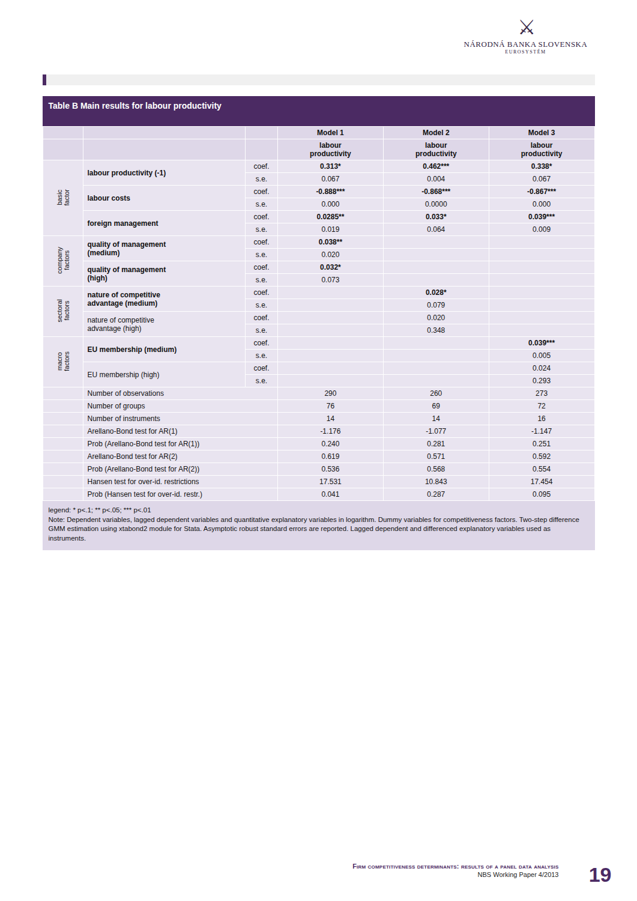⚔
NÁRODNÁ BANKA SLOVENSKA
EUROSYSTÉM
Table B Main results for labour productivity
| | | | Model 1 | Model 2 | Model 3 |
| | | | labour productivity | labour productivity | labour productivity |
| basic factor | labour productivity (-1) | coef. | 0.313* | 0.462*** | 0.338* |
| s.e. | 0.067 | 0.004 | 0.067 |
| labour costs | coef. | -0.888*** | -0.868*** | -0.867*** |
| s.e. | 0.000 | 0.0000 | 0.000 |
| foreign management | coef. | 0.0285** | 0.033* | 0.039*** |
| s.e. | 0.019 | 0.064 | 0.009 |
| company factors | quality of management (medium) | coef. | 0.038** | | |
| s.e. | 0.020 | | |
| quality of management (high) | coef. | 0.032* | | |
| s.e. | 0.073 | | |
| sectoral factors | nature of competitive advantage (medium) | coef. | | 0.028* | |
| s.e. | | 0.079 | |
| nature of competitive advantage (high) | coef. | | 0.020 | |
| s.e. | | 0.348 | |
| macro factors | EU membership (medium) | coef. | | | 0.039*** |
| s.e. | | | 0.005 |
| EU membership (high) | coef. | | | 0.024 |
| s.e. | | | 0.293 |
| | Number of observations | 290 | 260 | 273 |
| | Number of groups | 76 | 69 | 72 |
| | Number of instruments | 14 | 14 | 16 |
| | Arellano-Bond test for AR(1) | -1.176 | -1.077 | -1.147 |
| | Prob (Arellano-Bond test for AR(1)) | 0.240 | 0.281 | 0.251 |
| | Arellano-Bond test for AR(2) | 0.619 | 0.571 | 0.592 |
| | Prob (Arellano-Bond test for AR(2)) | 0.536 | 0.568 | 0.554 |
| | Hansen test for over-id. restrictions | 17.531 | 10.843 | 17.454 |
| | Prob (Hansen test for over-id. restr.) | 0.041 | 0.287 | 0.095 |
legend: * p<.1; ** p<.05; *** p<.01
Note: Dependent variables, lagged dependent variables and quantitative explanatory variables in logarithm. Dummy variables for competitiveness factors. Two-step difference GMM estimation using xtabond2 module for Stata. Asymptotic robust standard errors are reported. Lagged dependent and differenced explanatory variables used as instruments.
Firm competitiveness determinants: results of a panel data analysis
NBS Working Paper 4/2013
19